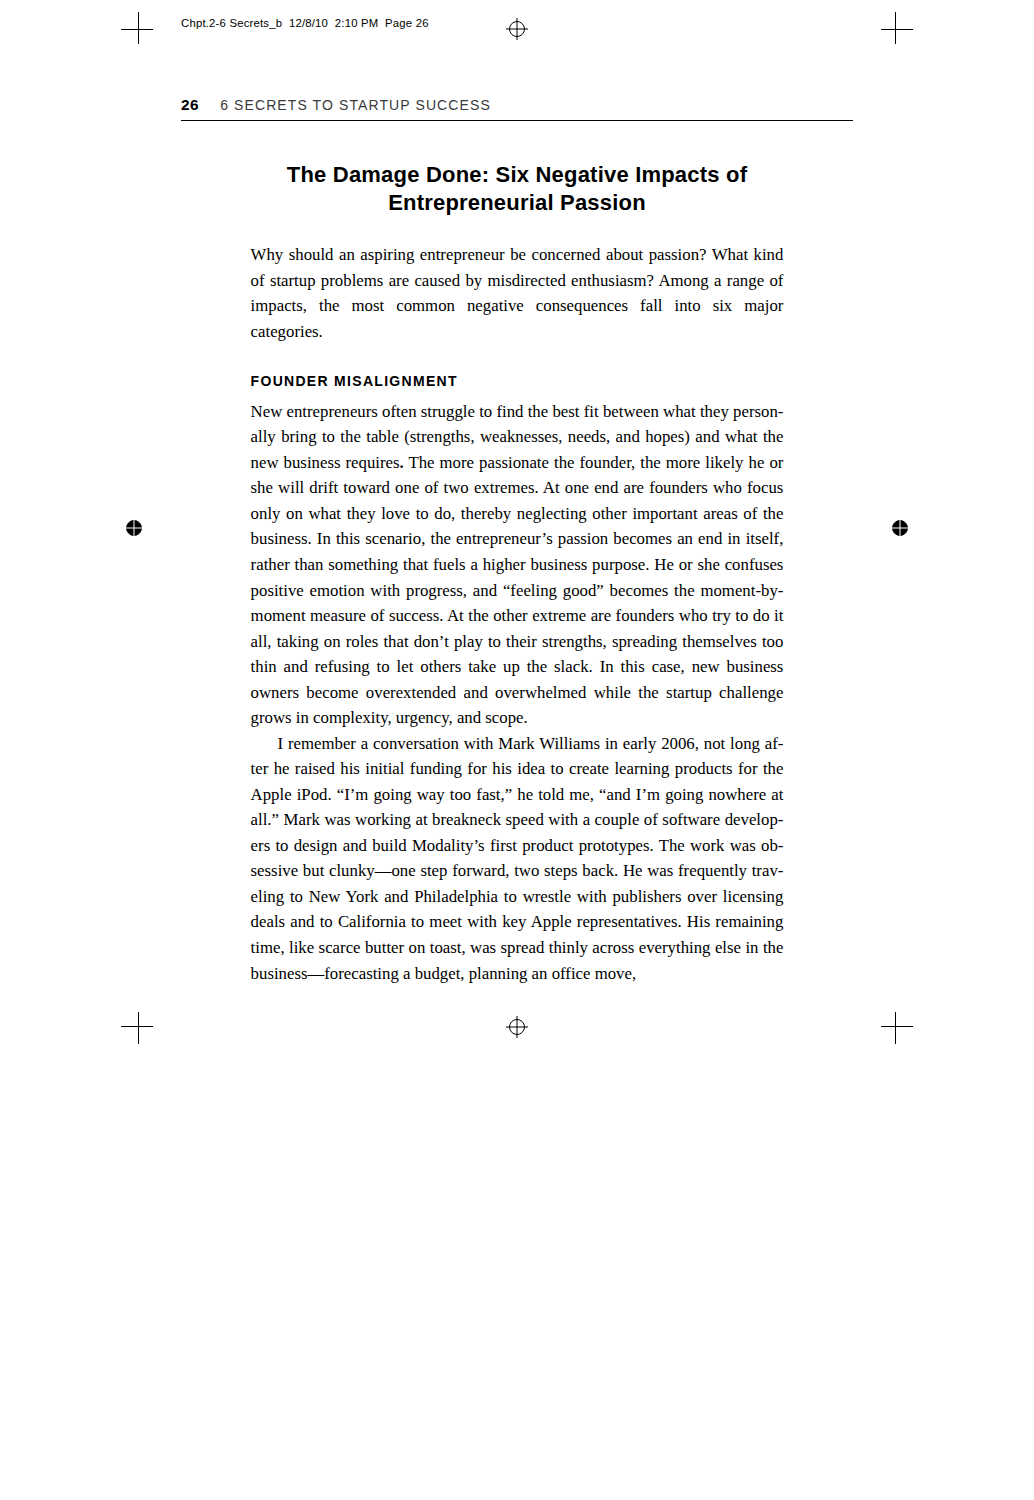Chpt.2-6 Secrets_b 12/8/10 2:10 PM Page 26
26 6 Secrets to Startup Success
The Damage Done: Six Negative Impacts of
Entrepreneurial Passion
Why should an aspiring entrepreneur be concerned about passion? What kind of startup problems are caused by misdirected enthusiasm? Among a range of impacts, the most common negative consequences fall into six major categories.
Founder Misalignment
New entrepreneurs often struggle to find the best fit between what they personally bring to the table (strengths, weaknesses, needs, and hopes) and what the new business requires. The more passionate the founder, the more likely he or she will drift toward one of two extremes. At one end are founders who focus only on what they love to do, thereby neglecting other important areas of the business. In this scenario, the entrepreneur’s passion becomes an end in itself, rather than something that fuels a higher business purpose. He or she confuses positive emotion with progress, and “feeling good” becomes the moment-by-moment measure of success. At the other extreme are founders who try to do it all, taking on roles that don’t play to their strengths, spreading themselves too thin and refusing to let others take up the slack. In this case, new business owners become overextended and overwhelmed while the startup challenge grows in complexity, urgency, and scope.
I remember a conversation with Mark Williams in early 2006, not long after he raised his initial funding for his idea to create learning products for the Apple iPod. “I’m going way too fast,” he told me, “and I’m going nowhere at all.” Mark was working at breakneck speed with a couple of software developers to design and build Modality’s first product prototypes. The work was obsessive but clunky—one step forward, two steps back. He was frequently traveling to New York and Philadelphia to wrestle with publishers over licensing deals and to California to meet with key Apple representatives. His remaining time, like scarce butter on toast, was spread thinly across everything else in the business—forecasting a budget, planning an office move,